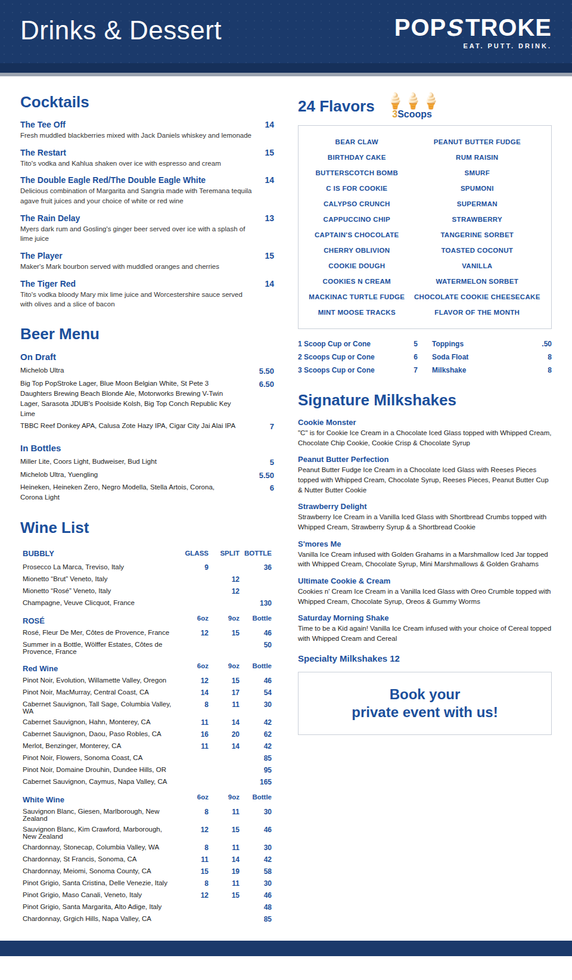Drinks & Dessert
POPSTROKE
EAT. PUTT. DRINK.
Cocktails
The Tee Off 14
Fresh muddled blackberries mixed with Jack Daniels whiskey and lemonade
The Restart 15
Tito's vodka and Kahlua shaken over ice with espresso and cream
The Double Eagle Red/The Double Eagle White 14
Delicious combination of Margarita and Sangria made with Teremana tequila agave fruit juices and your choice of white or red wine
The Rain Delay 13
Myers dark rum and Gosling's ginger beer served over ice with a splash of lime juice
The Player 15
Maker's Mark bourbon served with muddled oranges and cherries
The Tiger Red 14
Tito's vodka bloody Mary mix lime juice and Worcestershire sauce served with olives and a slice of bacon
Beer Menu
On Draft
Michelob Ultra
5.50
Big Top PopStroke Lager, Blue Moon Belgian White, St Pete 3 Daughters Brewing Beach Blonde Ale, Motorworks Brewing V-Twin Lager, Sarasota JDUB's Poolside Kolsh, Big Top Conch Republic Key Lime
6.50
TBBC Reef Donkey APA, Calusa Zote Hazy IPA, Cigar City Jai Alai IPA
7
In Bottles
Miller Lite, Coors Light, Budweiser, Bud Light
5
Michelob Ultra, Yuengling
5.50
Heineken, Heineken Zero, Negro Modella, Stella Artois, Corona, Corona Light
6
Wine List
| BUBBLY | GLASS | SPLIT | BOTTLE |
| --- | --- | --- | --- |
| Prosecco La Marca, Treviso, Italy | 9 | | 36 |
| Mionetto “Brut” Veneto, Italy | | 12 | |
| Mionetto “Rosé” Veneto, Italy | | 12 | |
| Champagne, Veuve Clicquot, France | | | 130 |
| ROSÉ | 6oz | 9oz | Bottle |
| Rosé, Fleur De Mer, Côtes de Provence, France | 12 | 15 | 46 |
| Summer in a Bottle, Wölffer Estates, Côtes de Provence, France | | | 50 |
| Red Wine | 6oz | 9oz | Bottle |
| Pinot Noir, Evolution, Willamette Valley, Oregon | 12 | 15 | 46 |
| Pinot Noir, MacMurray, Central Coast, CA | 14 | 17 | 54 |
| Cabernet Sauvignon, Tall Sage, Columbia Valley, WA | 8 | 11 | 30 |
| Cabernet Sauvignon, Hahn, Monterey, CA | 11 | 14 | 42 |
| Cabernet Sauvignon, Daou, Paso Robles, CA | 16 | 20 | 62 |
| Merlot, Benzinger, Monterey, CA | 11 | 14 | 42 |
| Pinot Noir, Flowers, Sonoma Coast, CA | | | 85 |
| Pinot Noir, Domaine Drouhin, Dundee Hills, OR | | | 95 |
| Cabernet Sauvignon, Caymus, Napa Valley, CA | | | 165 |
| White Wine | 6oz | 9oz | Bottle |
| Sauvignon Blanc, Giesen, Marlborough, New Zealand | 8 | 11 | 30 |
| Sauvignon Blanc, Kim Crawford, Marborough, New Zealand | 12 | 15 | 46 |
| Chardonnay, Stonecap, Columbia Valley, WA | 8 | 11 | 30 |
| Chardonnay, St Francis, Sonoma, CA | 11 | 14 | 42 |
| Chardonnay, Meiomi, Sonoma County, CA | 15 | 19 | 58 |
| Pinot Grigio, Santa Cristina, Delle Venezie, Italy | 8 | 11 | 30 |
| Pinot Grigio, Maso Canali, Veneto, Italy | 12 | 15 | 46 |
| Pinot Grigio, Santa Margarita, Alto Adige, Italy | | | 48 |
| Chardonnay, Grgich Hills, Napa Valley, CA | | | 85 |
24 Flavors
🍦🍦🍦
3 Scoops
| BEAR CLAW | PEANUT BUTTER FUDGE |
| BIRTHDAY CAKE | RUM RAISIN |
| BUTTERSCOTCH BOMB | SMURF |
| C IS FOR COOKIE | SPUMONI |
| CALYPSO CRUNCH | SUPERMAN |
| CAPPUCCINO CHIP | STRAWBERRY |
| CAPTAIN'S CHOCOLATE | TANGERINE SORBET |
| CHERRY OBLIVION | TOASTED COCONUT |
| COOKIE DOUGH | VANILLA |
| COOKIES N CREAM | WATERMELON SORBET |
| MACKINAC TURTLE FUDGE | CHOCOLATE COOKIE CHEESECAKE |
| MINT MOOSE TRACKS | FLAVOR OF THE MONTH |
| 1 Scoop Cup or Cone | 5 |
| 2 Scoops Cup or Cone | 6 |
| 3 Scoops Cup or Cone | 7 |
| Toppings | .50 |
| Soda Float | 8 |
| Milkshake | 8 |
Signature Milkshakes
Cookie Monster
"C" is for Cookie Ice Cream in a Chocolate Iced Glass topped with Whipped Cream, Chocolate Chip Cookie, Cookie Crisp & Chocolate Syrup
Peanut Butter Perfection
Peanut Butter Fudge Ice Cream in a Chocolate Iced Glass with Reeses Pieces topped with Whipped Cream, Chocolate Syrup, Reeses Pieces, Peanut Butter Cup & Nutter Butter Cookie
Strawberry Delight
Strawberry Ice Cream in a Vanilla Iced Glass with Shortbread Crumbs topped with Whipped Cream, Strawberry Syrup & a Shortbread Cookie
S'mores Me
Vanilla Ice Cream infused with Golden Grahams in a Marshmallow Iced Jar topped with Whipped Cream, Chocolate Syrup, Mini Marshmallows & Golden Grahams
Ultimate Cookie & Cream
Cookies n' Cream Ice Cream in a Vanilla Iced Glass with Oreo Crumble topped with Whipped Cream, Chocolate Syrup, Oreos & Gummy Worms
Saturday Morning Shake
Time to be a Kid again! Vanilla Ice Cream infused with your choice of Cereal topped with Whipped Cream and Cereal
Specialty Milkshakes 12
Book your
private event with us!